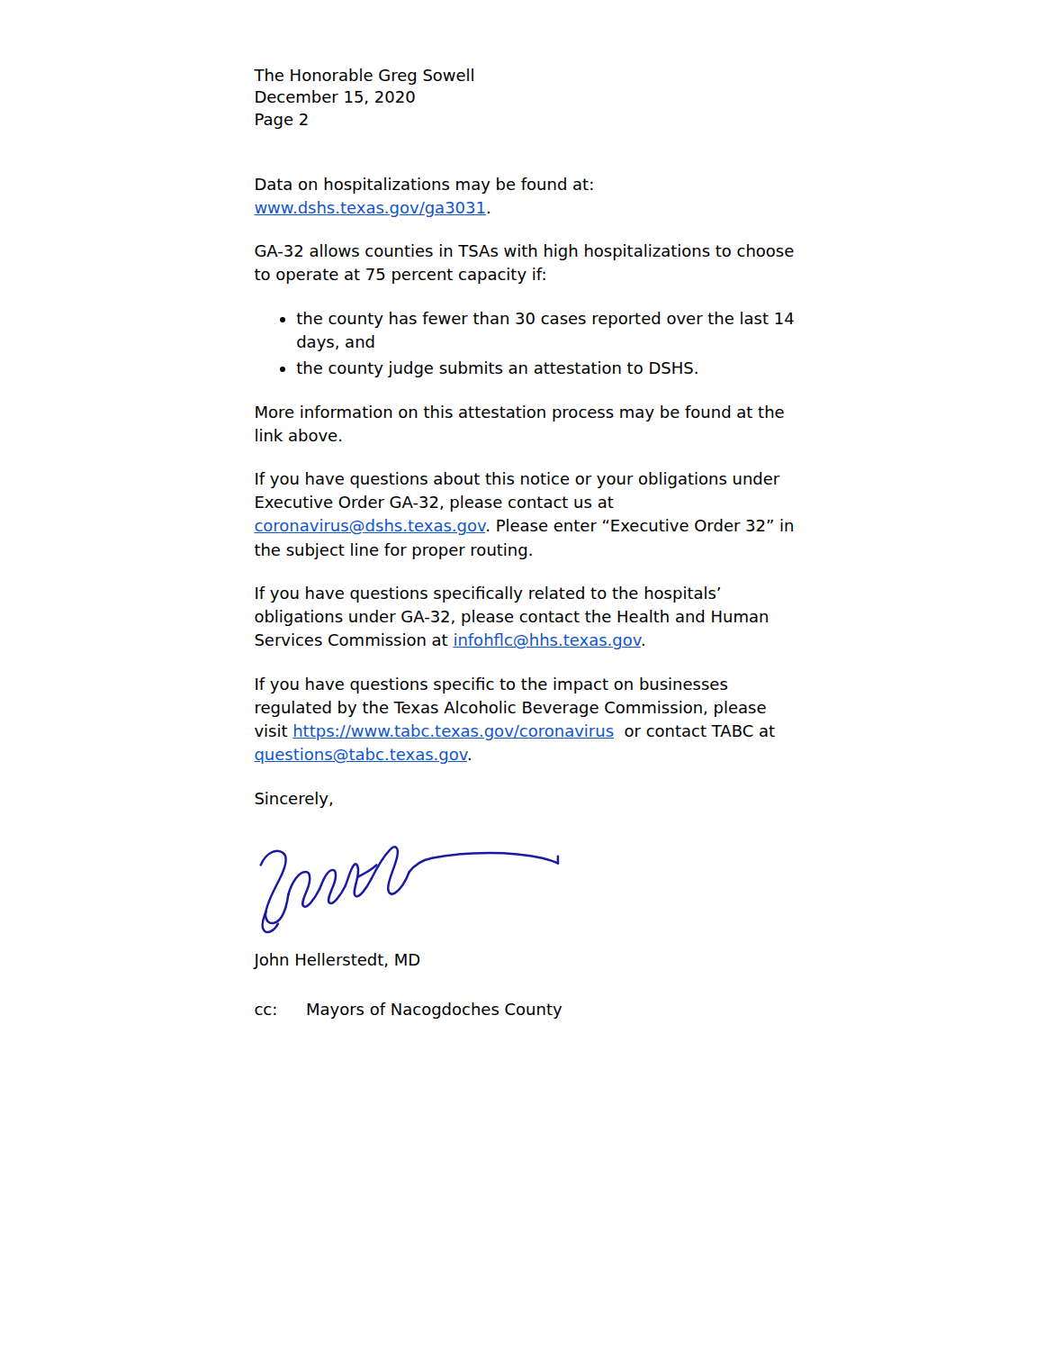The Honorable Greg Sowell
December 15, 2020
Page 2
Data on hospitalizations may be found at: www.dshs.texas.gov/ga3031.
GA-32 allows counties in TSAs with high hospitalizations to choose to operate at 75 percent capacity if:
the county has fewer than 30 cases reported over the last 14 days, and
the county judge submits an attestation to DSHS.
More information on this attestation process may be found at the link above.
If you have questions about this notice or your obligations under Executive Order GA-32, please contact us at coronavirus@dshs.texas.gov. Please enter “Executive Order 32” in the subject line for proper routing.
If you have questions specifically related to the hospitals’ obligations under GA-32, please contact the Health and Human Services Commission at infohflc@hhs.texas.gov.
If you have questions specific to the impact on businesses regulated by the Texas Alcoholic Beverage Commission, please visit https://www.tabc.texas.gov/coronavirus or contact TABC at questions@tabc.texas.gov.
Sincerely,
John Hellerstedt, MD
cc: Mayors of Nacogdoches County